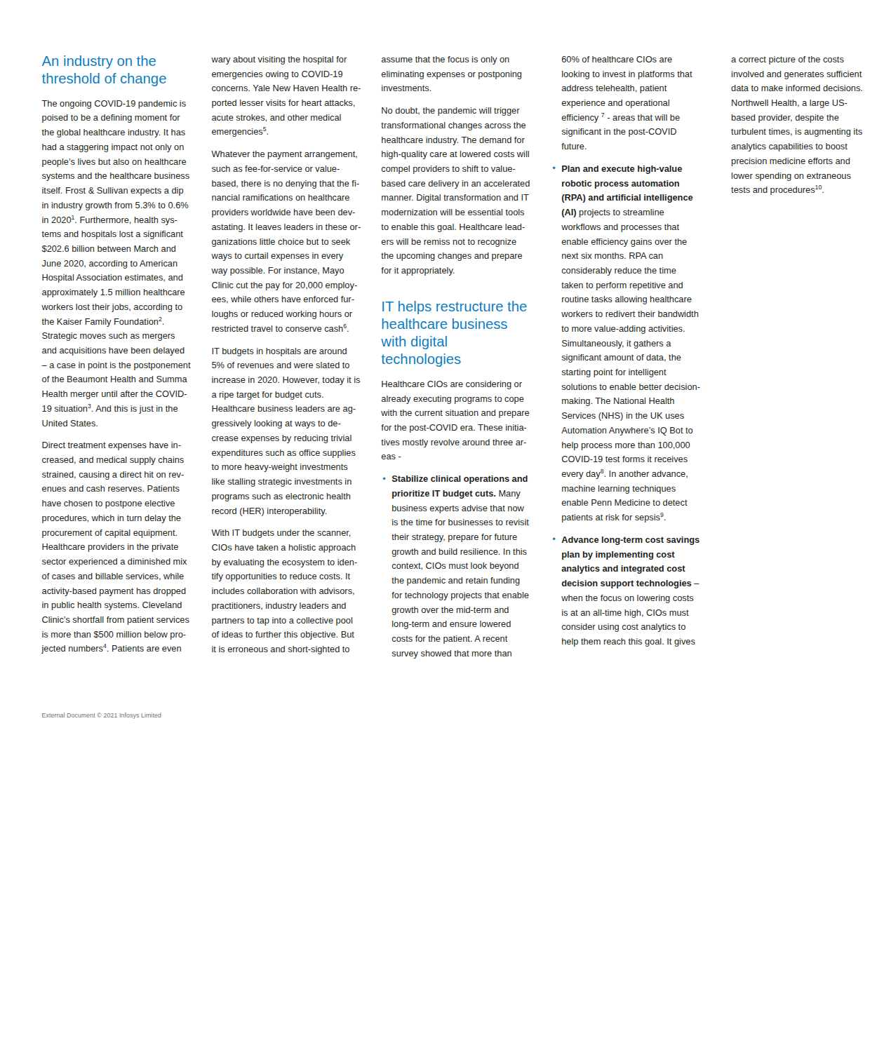An industry on the threshold of change
The ongoing COVID-19 pandemic is poised to be a defining moment for the global healthcare industry. It has had a staggering impact not only on people’s lives but also on healthcare systems and the healthcare business itself. Frost & Sullivan expects a dip in industry growth from 5.3% to 0.6% in 20201. Furthermore, health systems and hospitals lost a significant $202.6 billion between March and June 2020, according to American Hospital Association estimates, and approximately 1.5 million healthcare workers lost their jobs, according to the Kaiser Family Foundation2. Strategic moves such as mergers and acquisitions have been delayed – a case in point is the postponement of the Beaumont Health and Summa Health merger until after the COVID-19 situation3. And this is just in the United States.
Direct treatment expenses have increased, and medical supply chains strained, causing a direct hit on revenues and cash reserves. Patients have chosen to postpone elective procedures, which in turn delay the procurement of capital equipment. Healthcare providers in the private sector experienced a diminished mix of cases and billable services, while activity-based payment has dropped in public health systems. Cleveland Clinic’s shortfall from patient services is more than $500 million below projected numbers4. Patients are even wary about visiting the hospital for emergencies owing to COVID-19 concerns. Yale New Haven Health reported lesser visits for heart attacks, acute strokes, and other medical emergencies5.
Whatever the payment arrangement, such as fee-for-service or value-based, there is no denying that the financial ramifications on healthcare providers worldwide have been devastating. It leaves leaders in these organizations little choice but to seek ways to curtail expenses in every way possible. For instance, Mayo Clinic cut the pay for 20,000 employees, while others have enforced furloughs or reduced working hours or restricted travel to conserve cash6.
IT budgets in hospitals are around 5% of revenues and were slated to increase in 2020. However, today it is a ripe target for budget cuts. Healthcare business leaders are aggressively looking at ways to decrease expenses by reducing trivial expenditures such as office supplies to more heavy-weight investments like stalling strategic investments in programs such as electronic health record (HER) interoperability.
With IT budgets under the scanner, CIOs have taken a holistic approach by evaluating the ecosystem to identify opportunities to reduce costs. It includes collaboration with advisors, practitioners, industry leaders and partners to tap into a collective pool of ideas to further this objective. But it is erroneous and short-sighted to assume that the focus is only on eliminating expenses or postponing investments.
No doubt, the pandemic will trigger transformational changes across the healthcare industry. The demand for high-quality care at lowered costs will compel providers to shift to value-based care delivery in an accelerated manner. Digital transformation and IT modernization will be essential tools to enable this goal. Healthcare leaders will be remiss not to recognize the upcoming changes and prepare for it appropriately.
IT helps restructure the healthcare business with digital technologies
Healthcare CIOs are considering or already executing programs to cope with the current situation and prepare for the post-COVID era. These initiatives mostly revolve around three areas -
Stabilize clinical operations and prioritize IT budget cuts. Many business experts advise that now is the time for businesses to revisit their strategy, prepare for future growth and build resilience. In this context, CIOs must look beyond the pandemic and retain funding for technology projects that enable growth over the mid-term and long-term and ensure lowered costs for the patient. A recent survey showed that more than 60% of healthcare CIOs are looking to invest in platforms that address telehealth, patient experience and operational efficiency 7 - areas that will be significant in the post-COVID future.
Plan and execute high-value robotic process automation (RPA) and artificial intelligence (AI) projects to streamline workflows and processes that enable efficiency gains over the next six months. RPA can considerably reduce the time taken to perform repetitive and routine tasks allowing healthcare workers to redivert their bandwidth to more value-adding activities. Simultaneously, it gathers a significant amount of data, the starting point for intelligent solutions to enable better decision-making. The National Health Services (NHS) in the UK uses Automation Anywhere’s IQ Bot to help process more than 100,000 COVID-19 test forms it receives every day8. In another advance, machine learning techniques enable Penn Medicine to detect patients at risk for sepsis9.
Advance long-term cost savings plan by implementing cost analytics and integrated cost decision support technologies – when the focus on lowering costs is at an all-time high, CIOs must consider using cost analytics to help them reach this goal. It gives a correct picture of the costs involved and generates sufficient data to make informed decisions. Northwell Health, a large US-based provider, despite the turbulent times, is augmenting its analytics capabilities to boost precision medicine efforts and lower spending on extraneous tests and procedures10.
External Document © 2021 Infosys Limited